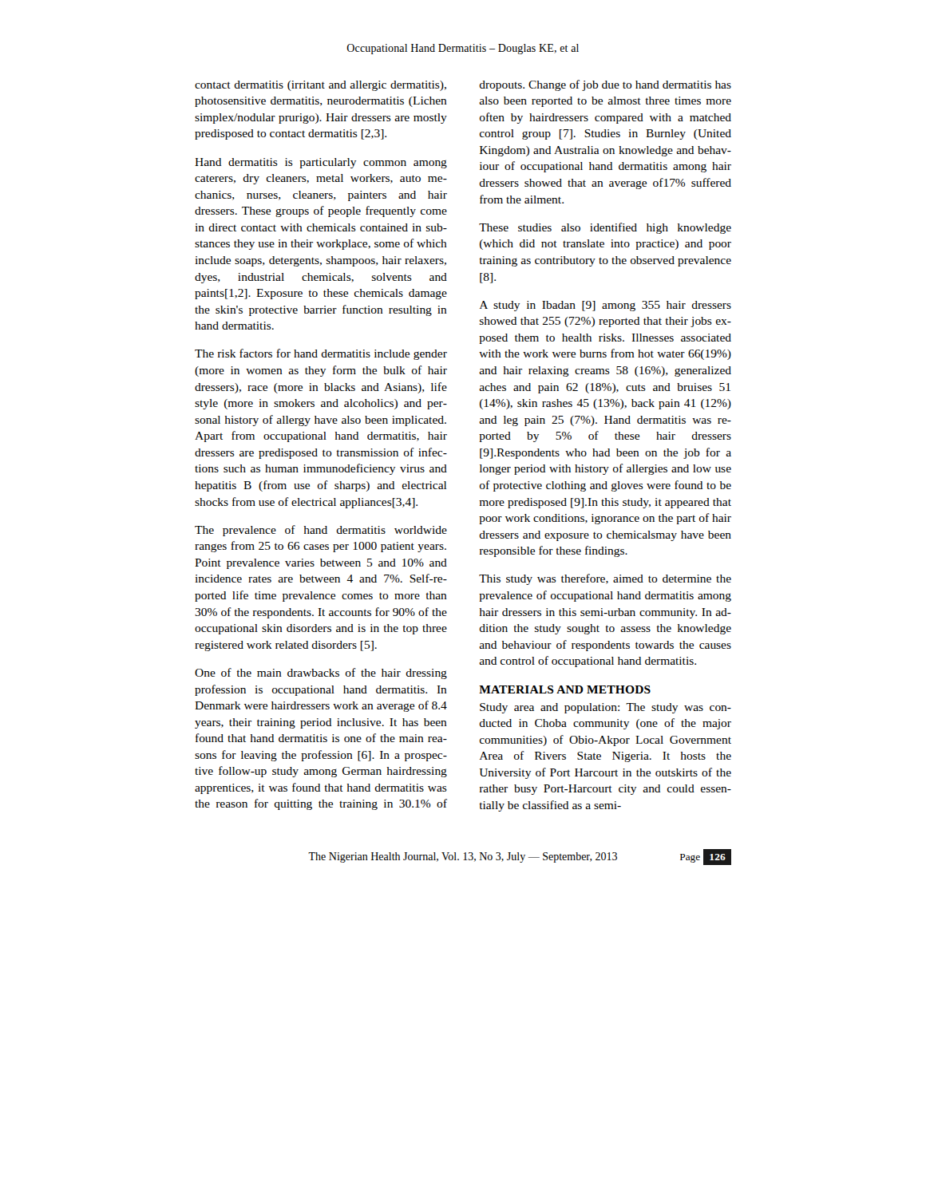Occupational Hand Dermatitis – Douglas KE, et al
contact dermatitis (irritant and allergic dermatitis), photosensitive dermatitis, neurodermatitis (Lichen simplex/nodular prurigo). Hair dressers are mostly predisposed to contact dermatitis [2,3].
Hand dermatitis is particularly common among caterers, dry cleaners, metal workers, auto mechanics, nurses, cleaners, painters and hair dressers. These groups of people frequently come in direct contact with chemicals contained in substances they use in their workplace, some of which include soaps, detergents, shampoos, hair relaxers, dyes, industrial chemicals, solvents and paints[1,2]. Exposure to these chemicals damage the skin's protective barrier function resulting in hand dermatitis.
The risk factors for hand dermatitis include gender (more in women as they form the bulk of hair dressers), race (more in blacks and Asians), life style (more in smokers and alcoholics) and personal history of allergy have also been implicated. Apart from occupational hand dermatitis, hair dressers are predisposed to transmission of infections such as human immunodeficiency virus and hepatitis B (from use of sharps) and electrical shocks from use of electrical appliances[3,4].
The prevalence of hand dermatitis worldwide ranges from 25 to 66 cases per 1000 patient years. Point prevalence varies between 5 and 10% and incidence rates are between 4 and 7%. Self-reported life time prevalence comes to more than 30% of the respondents. It accounts for 90% of the occupational skin disorders and is in the top three registered work related disorders [5].
One of the main drawbacks of the hair dressing profession is occupational hand dermatitis. In Denmark were hairdressers work an average of 8.4 years, their training period inclusive. It has been found that hand dermatitis is one of the main reasons for leaving the profession [6]. In a prospective follow-up study among German hairdressing apprentices, it was found that hand dermatitis was the reason for quitting the training in 30.1% of dropouts. Change of job due to hand dermatitis has also been reported to be almost three times more often by hairdressers compared with a matched control group [7]. Studies in Burnley (United Kingdom) and Australia on knowledge and behaviour of occupational hand dermatitis among hair dressers showed that an average of17% suffered from the ailment.
These studies also identified high knowledge (which did not translate into practice) and poor training as contributory to the observed prevalence [8].
A study in Ibadan [9] among 355 hair dressers showed that 255 (72%) reported that their jobs exposed them to health risks. Illnesses associated with the work were burns from hot water 66(19%) and hair relaxing creams 58 (16%), generalized aches and pain 62 (18%), cuts and bruises 51 (14%), skin rashes 45 (13%), back pain 41 (12%) and leg pain 25 (7%). Hand dermatitis was reported by 5% of these hair dressers [9].Respondents who had been on the job for a longer period with history of allergies and low use of protective clothing and gloves were found to be more predisposed [9].In this study, it appeared that poor work conditions, ignorance on the part of hair dressers and exposure to chemicalsmay have been responsible for these findings.
This study was therefore, aimed to determine the prevalence of occupational hand dermatitis among hair dressers in this semi-urban community. In addition the study sought to assess the knowledge and behaviour of respondents towards the causes and control of occupational hand dermatitis.
Materials and Methods
Study area and population: The study was conducted in Choba community (one of the major communities) of Obio-Akpor Local Government Area of Rivers State Nigeria. It hosts the University of Port Harcourt in the outskirts of the rather busy Port-Harcourt city and could essentially be classified as a semi-
The Nigerian Health Journal, Vol. 13, No 3, July — September, 2013
Page 126